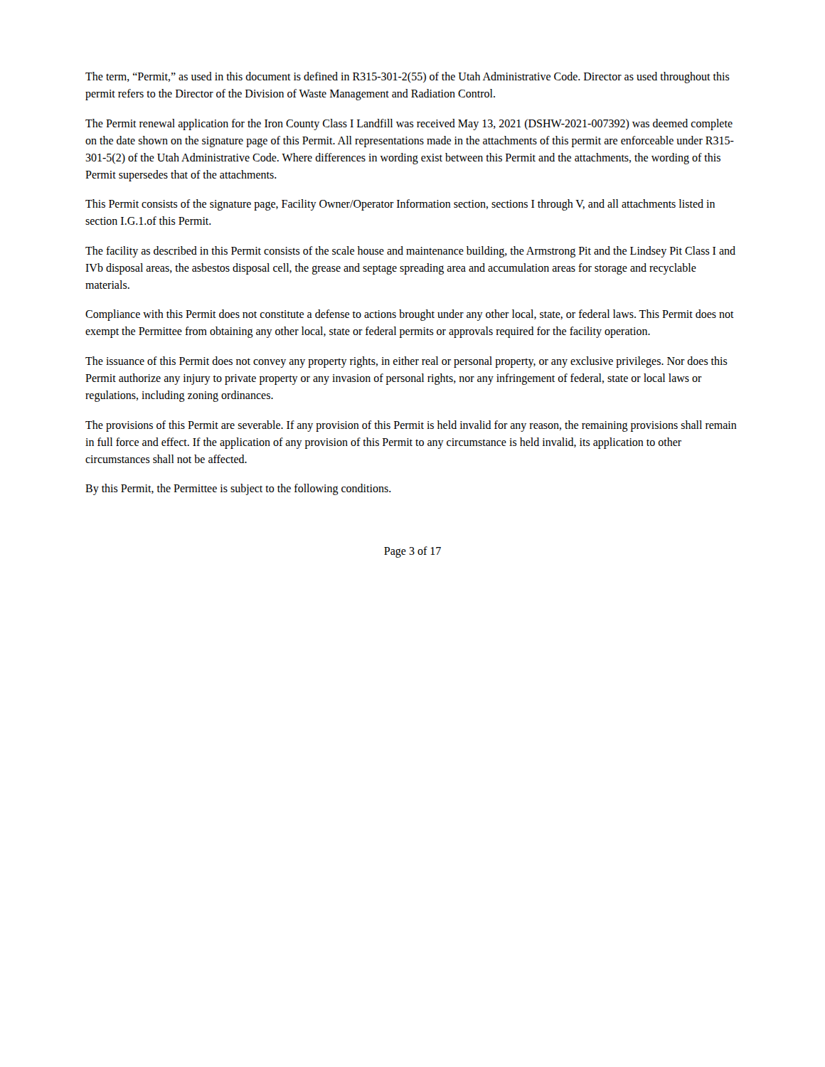The term, “Permit,” as used in this document is defined in R315-301-2(55) of the Utah Administrative Code. Director as used throughout this permit refers to the Director of the Division of Waste Management and Radiation Control.
The Permit renewal application for the Iron County Class I Landfill was received May 13, 2021 (DSHW-2021-007392) was deemed complete on the date shown on the signature page of this Permit. All representations made in the attachments of this permit are enforceable under R315-301-5(2) of the Utah Administrative Code. Where differences in wording exist between this Permit and the attachments, the wording of this Permit supersedes that of the attachments.
This Permit consists of the signature page, Facility Owner/Operator Information section, sections I through V, and all attachments listed in section I.G.1.of this Permit.
The facility as described in this Permit consists of the scale house and maintenance building, the Armstrong Pit and the Lindsey Pit Class I and IVb disposal areas, the asbestos disposal cell, the grease and septage spreading area and accumulation areas for storage and recyclable materials.
Compliance with this Permit does not constitute a defense to actions brought under any other local, state, or federal laws. This Permit does not exempt the Permittee from obtaining any other local, state or federal permits or approvals required for the facility operation.
The issuance of this Permit does not convey any property rights, in either real or personal property, or any exclusive privileges. Nor does this Permit authorize any injury to private property or any invasion of personal rights, nor any infringement of federal, state or local laws or regulations, including zoning ordinances.
The provisions of this Permit are severable. If any provision of this Permit is held invalid for any reason, the remaining provisions shall remain in full force and effect. If the application of any provision of this Permit to any circumstance is held invalid, its application to other circumstances shall not be affected.
By this Permit, the Permittee is subject to the following conditions.
Page 3 of 17